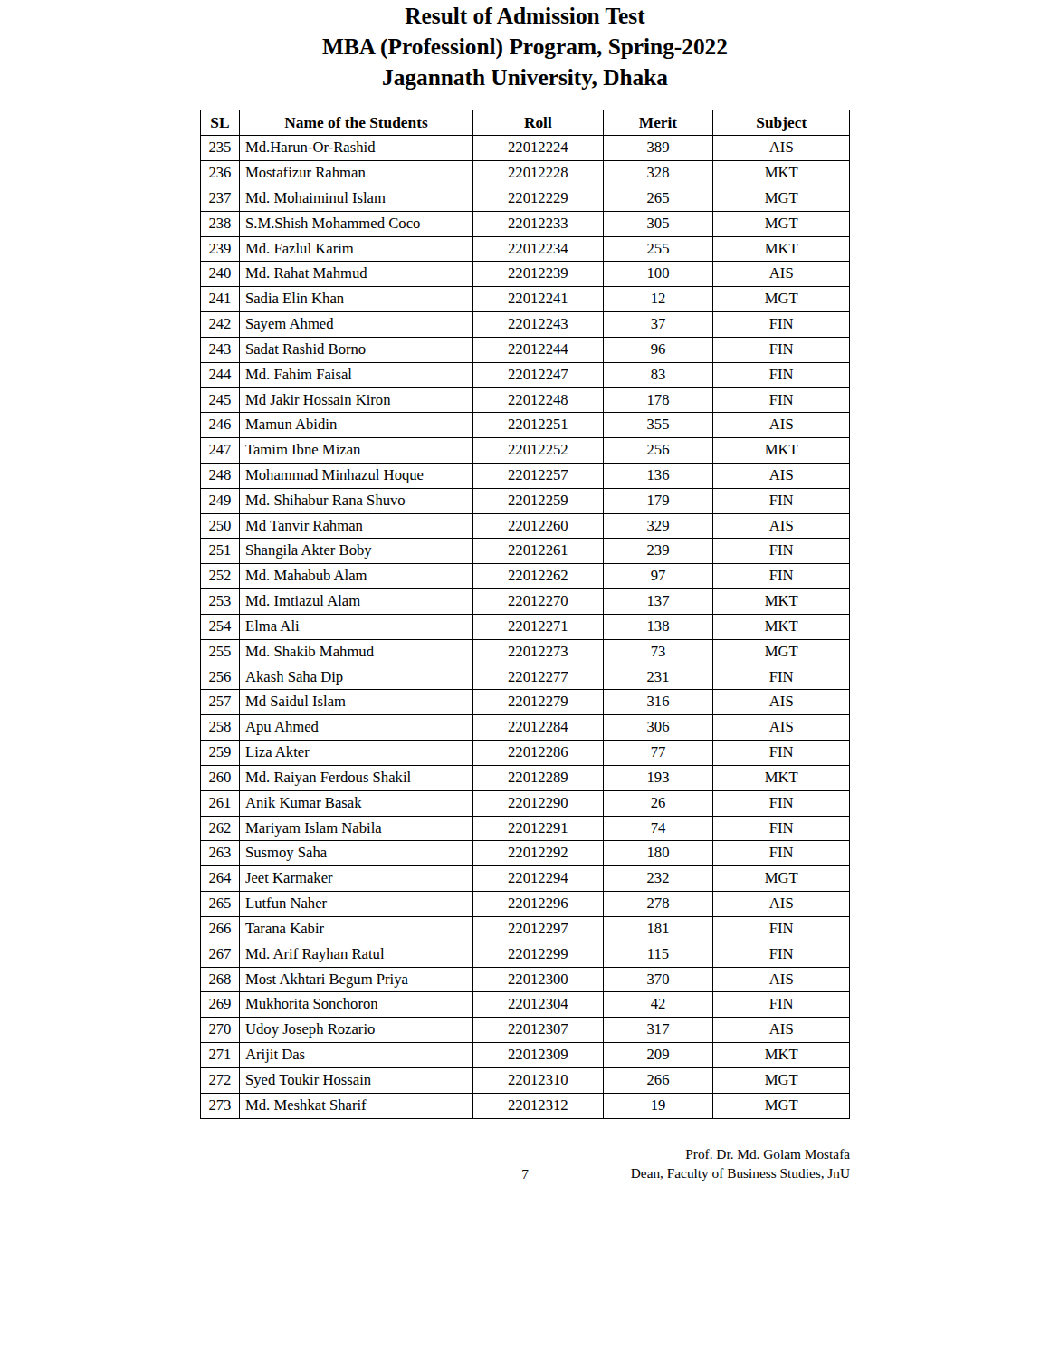Result of Admission Test MBA (Professionl) Program, Spring-2022 Jagannath University, Dhaka
| SL | Name of the Students | Roll | Merit | Subject |
| --- | --- | --- | --- | --- |
| 235 | Md.Harun-Or-Rashid | 22012224 | 389 | AIS |
| 236 | Mostafizur Rahman | 22012228 | 328 | MKT |
| 237 | Md. Mohaiminul Islam | 22012229 | 265 | MGT |
| 238 | S.M.Shish Mohammed Coco | 22012233 | 305 | MGT |
| 239 | Md. Fazlul Karim | 22012234 | 255 | MKT |
| 240 | Md. Rahat Mahmud | 22012239 | 100 | AIS |
| 241 | Sadia Elin Khan | 22012241 | 12 | MGT |
| 242 | Sayem Ahmed | 22012243 | 37 | FIN |
| 243 | Sadat Rashid Borno | 22012244 | 96 | FIN |
| 244 | Md. Fahim Faisal | 22012247 | 83 | FIN |
| 245 | Md Jakir Hossain Kiron | 22012248 | 178 | FIN |
| 246 | Mamun Abidin | 22012251 | 355 | AIS |
| 247 | Tamim Ibne Mizan | 22012252 | 256 | MKT |
| 248 | Mohammad Minhazul Hoque | 22012257 | 136 | AIS |
| 249 | Md. Shihabur Rana Shuvo | 22012259 | 179 | FIN |
| 250 | Md Tanvir Rahman | 22012260 | 329 | AIS |
| 251 | Shangila Akter Boby | 22012261 | 239 | FIN |
| 252 | Md. Mahabub Alam | 22012262 | 97 | FIN |
| 253 | Md. Imtiazul Alam | 22012270 | 137 | MKT |
| 254 | Elma Ali | 22012271 | 138 | MKT |
| 255 | Md. Shakib Mahmud | 22012273 | 73 | MGT |
| 256 | Akash Saha Dip | 22012277 | 231 | FIN |
| 257 | Md Saidul Islam | 22012279 | 316 | AIS |
| 258 | Apu Ahmed | 22012284 | 306 | AIS |
| 259 | Liza Akter | 22012286 | 77 | FIN |
| 260 | Md. Raiyan Ferdous Shakil | 22012289 | 193 | MKT |
| 261 | Anik Kumar Basak | 22012290 | 26 | FIN |
| 262 | Mariyam Islam Nabila | 22012291 | 74 | FIN |
| 263 | Susmoy Saha | 22012292 | 180 | FIN |
| 264 | Jeet Karmaker | 22012294 | 232 | MGT |
| 265 | Lutfun Naher | 22012296 | 278 | AIS |
| 266 | Tarana Kabir | 22012297 | 181 | FIN |
| 267 | Md. Arif Rayhan Ratul | 22012299 | 115 | FIN |
| 268 | Most Akhtari Begum Priya | 22012300 | 370 | AIS |
| 269 | Mukhorita Sonchoron | 22012304 | 42 | FIN |
| 270 | Udoy Joseph Rozario | 22012307 | 317 | AIS |
| 271 | Arijit Das | 22012309 | 209 | MKT |
| 272 | Syed Toukir Hossain | 22012310 | 266 | MGT |
| 273 | Md. Meshkat Sharif | 22012312 | 19 | MGT |
7
Prof. Dr. Md. Golam Mostafa
Dean, Faculty of Business Studies, JnU